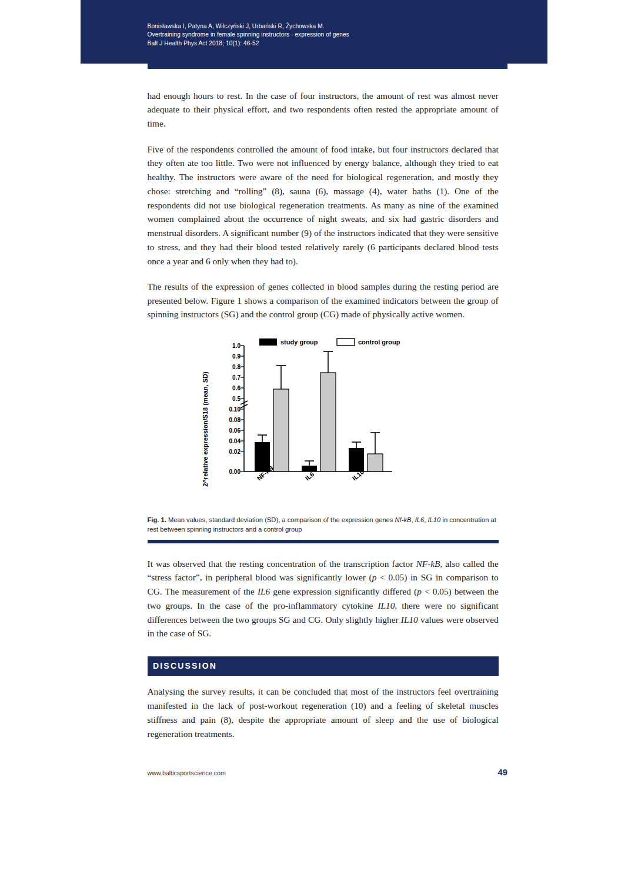Bonisławska I, Patyna A, Wilczyński J, Urbański R, Żychowska M.
Overtraining syndrome in female spinning instructors - expression of genes
Balt J Health Phys Act 2018; 10(1): 46-52
had enough hours to rest. In the case of four instructors, the amount of rest was almost never adequate to their physical effort, and two respondents often rested the appropriate amount of time.
Five of the respondents controlled the amount of food intake, but four instructors declared that they often ate too little. Two were not influenced by energy balance, although they tried to eat healthy. The instructors were aware of the need for biological regeneration, and mostly they chose: stretching and “rolling” (8), sauna (6), massage (4), water baths (1). One of the respondents did not use biological regeneration treatments. As many as nine of the examined women complained about the occurrence of night sweats, and six had gastric disorders and menstrual disorders. A significant number (9) of the instructors indicated that they were sensitive to stress, and they had their blood tested relatively rarely (6 participants declared blood tests once a year and 6 only when they had to).
The results of the expression of genes collected in blood samples during the resting period are presented below. Figure 1 shows a comparison of the examined indicators between the group of spinning instructors (SG) and the control group (CG) made of physically active women.
2^relative expression/S18 (mean, SD) 1.0 0.9 0.8 0.7 0.6 0.5 0.10 0.08 0.06 0.04 0.02 0.00 study group control group NF-kB IL6 IL10
Fig. 1. Mean values, standard deviation (SD), a comparison of the expression genes Nf-kB, IL6, IL10 in concentration at rest between spinning instructors and a control group
It was observed that the resting concentration of the transcription factor NF-kB, also called the “stress factor”, in peripheral blood was significantly lower (p < 0.05) in SG in comparison to CG. The measurement of the IL6 gene expression significantly differed (p < 0.05) between the two groups. In the case of the pro-inflammatory cytokine IL10, there were no significant differences between the two groups SG and CG. Only slightly higher IL10 values were observed in the case of SG.
DISCUSSION
Analysing the survey results, it can be concluded that most of the instructors feel overtraining manifested in the lack of post-workout regeneration (10) and a feeling of skeletal muscles stiffness and pain (8), despite the appropriate amount of sleep and the use of biological regeneration treatments.
www.balticsportscience.com 49